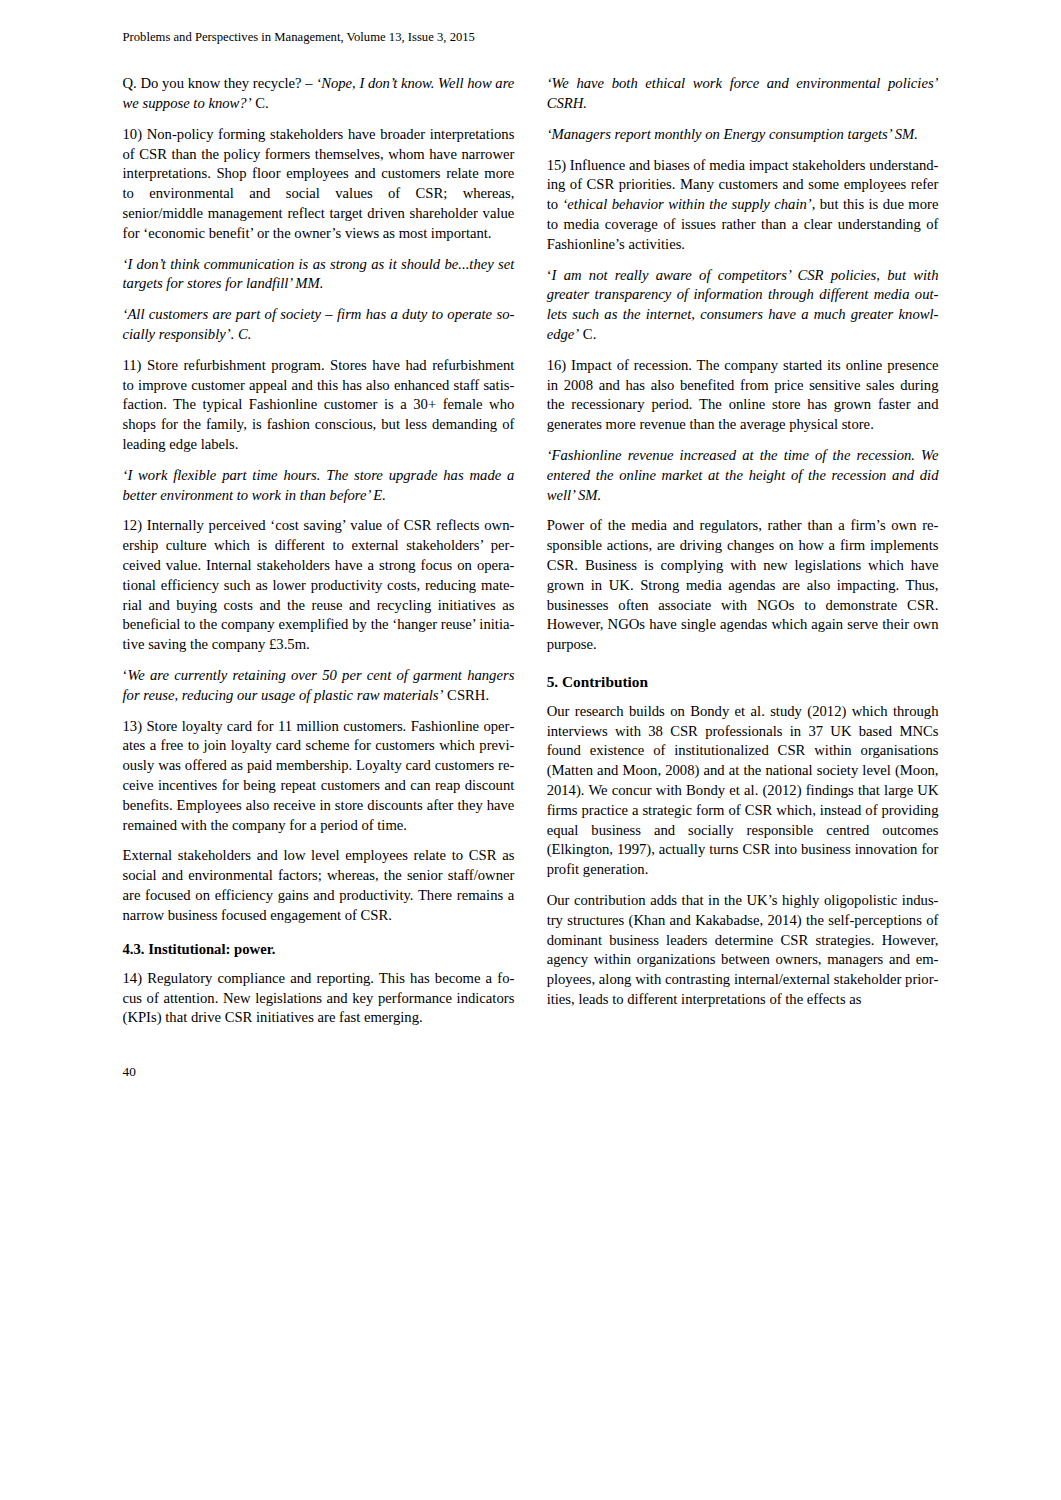Problems and Perspectives in Management, Volume 13, Issue 3, 2015
Q. Do you know they recycle? – ‘Nope, I don’t know. Well how are we suppose to know?’ C.
10) Non-policy forming stakeholders have broader interpretations of CSR than the policy formers themselves, whom have narrower interpretations. Shop floor employees and customers relate more to environmental and social values of CSR; whereas, senior/middle management reflect target driven shareholder value for ‘economic benefit’ or the owner’s views as most important.
‘I don’t think communication is as strong as it should be...they set targets for stores for landfill’ MM.
‘All customers are part of society – firm has a duty to operate socially responsibly’. C.
11) Store refurbishment program. Stores have had refurbishment to improve customer appeal and this has also enhanced staff satisfaction. The typical Fashionline customer is a 30+ female who shops for the family, is fashion conscious, but less demanding of leading edge labels.
‘I work flexible part time hours. The store upgrade has made a better environment to work in than before’ E.
12) Internally perceived ‘cost saving’ value of CSR reflects ownership culture which is different to external stakeholders’ perceived value. Internal stakeholders have a strong focus on operational efficiency such as lower productivity costs, reducing material and buying costs and the reuse and recycling initiatives as beneficial to the company exemplified by the ‘hanger reuse’ initiative saving the company £3.5m.
‘We are currently retaining over 50 per cent of garment hangers for reuse, reducing our usage of plastic raw materials’ CSRH.
13) Store loyalty card for 11 million customers. Fashionline operates a free to join loyalty card scheme for customers which previously was offered as paid membership. Loyalty card customers receive incentives for being repeat customers and can reap discount benefits. Employees also receive in store discounts after they have remained with the company for a period of time.
External stakeholders and low level employees relate to CSR as social and environmental factors; whereas, the senior staff/owner are focused on efficiency gains and productivity. There remains a narrow business focused engagement of CSR.
4.3. Institutional: power.
14) Regulatory compliance and reporting. This has become a focus of attention. New legislations and key performance indicators (KPIs) that drive CSR initiatives are fast emerging.
‘We have both ethical work force and environmental policies’ CSRH.
‘Managers report monthly on Energy consumption targets’ SM.
15) Influence and biases of media impact stakeholders understanding of CSR priorities. Many customers and some employees refer to ‘ethical behavior within the supply chain’, but this is due more to media coverage of issues rather than a clear understanding of Fashionline’s activities.
‘I am not really aware of competitors’ CSR policies, but with greater transparency of information through different media outlets such as the internet, consumers have a much greater knowledge’ C.
16) Impact of recession. The company started its online presence in 2008 and has also benefited from price sensitive sales during the recessionary period. The online store has grown faster and generates more revenue than the average physical store.
‘Fashionline revenue increased at the time of the recession. We entered the online market at the height of the recession and did well’ SM.
Power of the media and regulators, rather than a firm’s own responsible actions, are driving changes on how a firm implements CSR. Business is complying with new legislations which have grown in UK. Strong media agendas are also impacting. Thus, businesses often associate with NGOs to demonstrate CSR. However, NGOs have single agendas which again serve their own purpose.
5. Contribution
Our research builds on Bondy et al. study (2012) which through interviews with 38 CSR professionals in 37 UK based MNCs found existence of institutionalized CSR within organisations (Matten and Moon, 2008) and at the national society level (Moon, 2014). We concur with Bondy et al. (2012) findings that large UK firms practice a strategic form of CSR which, instead of providing equal business and socially responsible centred outcomes (Elkington, 1997), actually turns CSR into business innovation for profit generation.
Our contribution adds that in the UK’s highly oligopolistic industry structures (Khan and Kakabadse, 2014) the self-perceptions of dominant business leaders determine CSR strategies. However, agency within organizations between owners, managers and employees, along with contrasting internal/external stakeholder priorities, leads to different interpretations of the effects as
40